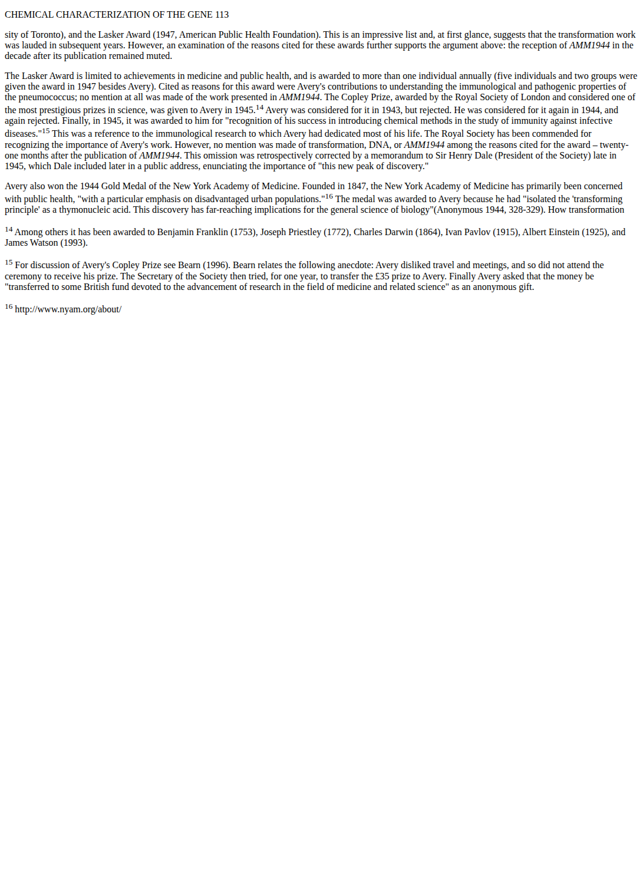CHEMICAL CHARACTERIZATION OF THE GENE 113
sity of Toronto), and the Lasker Award (1947, American Public Health Foundation). This is an impressive list and, at first glance, suggests that the transformation work was lauded in subsequent years. However, an examination of the reasons cited for these awards further supports the argument above: the reception of AMM1944 in the decade after its publication remained muted.
The Lasker Award is limited to achievements in medicine and public health, and is awarded to more than one individual annually (five individuals and two groups were given the award in 1947 besides Avery). Cited as reasons for this award were Avery's contributions to understanding the immunological and pathogenic properties of the pneumococcus; no mention at all was made of the work presented in AMM1944. The Copley Prize, awarded by the Royal Society of London and considered one of the most prestigious prizes in science, was given to Avery in 1945.14 Avery was considered for it in 1943, but rejected. He was considered for it again in 1944, and again rejected. Finally, in 1945, it was awarded to him for "recognition of his success in introducing chemical methods in the study of immunity against infective diseases."15 This was a reference to the immunological research to which Avery had dedicated most of his life. The Royal Society has been commended for recognizing the importance of Avery's work. However, no mention was made of transformation, DNA, or AMM1944 among the reasons cited for the award – twenty-one months after the publication of AMM1944. This omission was retrospectively corrected by a memorandum to Sir Henry Dale (President of the Society) late in 1945, which Dale included later in a public address, enunciating the importance of "this new peak of discovery."
Avery also won the 1944 Gold Medal of the New York Academy of Medicine. Founded in 1847, the New York Academy of Medicine has primarily been concerned with public health, "with a particular emphasis on disadvantaged urban populations."16 The medal was awarded to Avery because he had "isolated the 'transforming principle' as a thymonucleic acid. This discovery has far-reaching implications for the general science of biology"(Anonymous 1944, 328-329). How transformation
14 Among others it has been awarded to Benjamin Franklin (1753), Joseph Priestley (1772), Charles Darwin (1864), Ivan Pavlov (1915), Albert Einstein (1925), and James Watson (1993).
15 For discussion of Avery's Copley Prize see Bearn (1996). Bearn relates the following anecdote: Avery disliked travel and meetings, and so did not attend the ceremony to receive his prize. The Secretary of the Society then tried, for one year, to transfer the £35 prize to Avery. Finally Avery asked that the money be "transferred to some British fund devoted to the advancement of research in the field of medicine and related science" as an anonymous gift.
16 http://www.nyam.org/about/